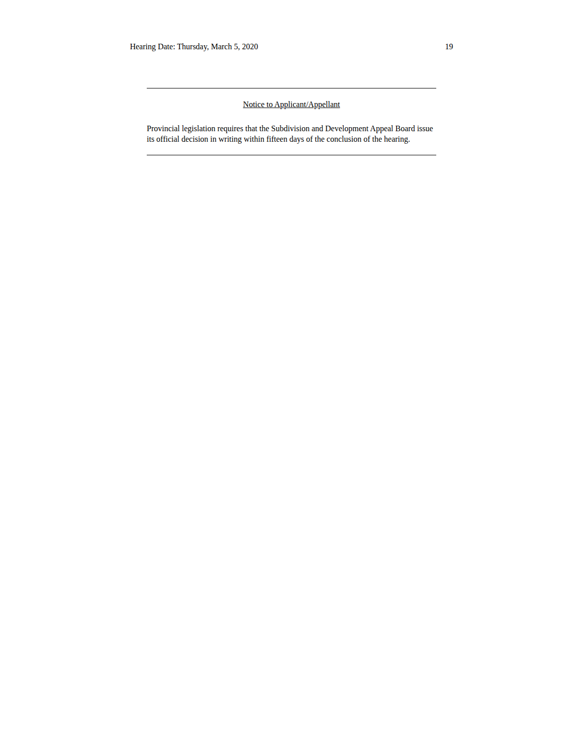Hearing Date: Thursday, March 5, 2020
19
Notice to Applicant/Appellant
Provincial legislation requires that the Subdivision and Development Appeal Board issue its official decision in writing within fifteen days of the conclusion of the hearing.